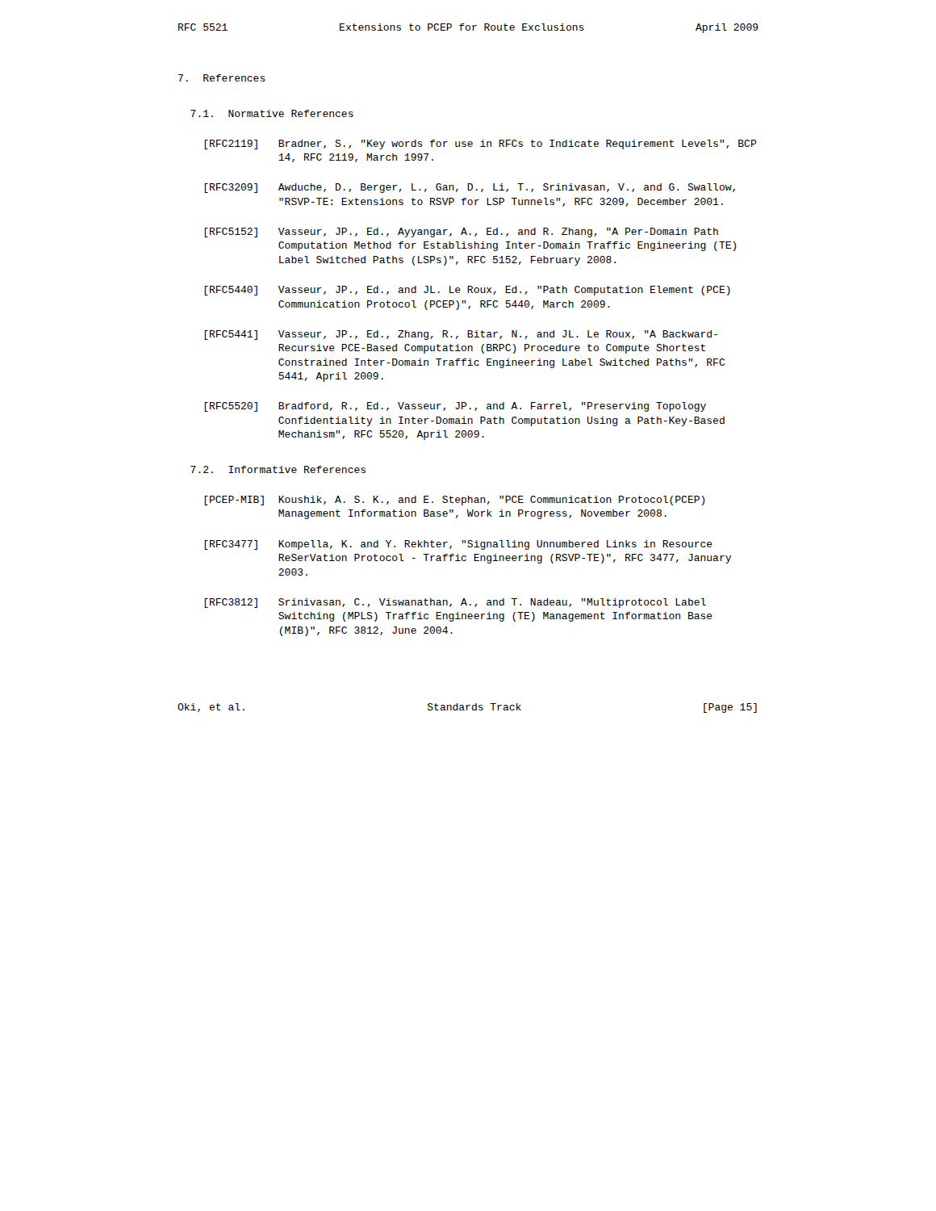RFC 5521 Extensions to PCEP for Route Exclusions April 2009
7. References
7.1. Normative References
[RFC2119]
Bradner, S., "Key words for use in RFCs to Indicate Requirement Levels", BCP 14, RFC 2119, March 1997.
[RFC3209]
Awduche, D., Berger, L., Gan, D., Li, T., Srinivasan, V., and G. Swallow, "RSVP-TE: Extensions to RSVP for LSP Tunnels", RFC 3209, December 2001.
[RFC5152]
Vasseur, JP., Ed., Ayyangar, A., Ed., and R. Zhang, "A Per-Domain Path Computation Method for Establishing Inter-Domain Traffic Engineering (TE) Label Switched Paths (LSPs)", RFC 5152, February 2008.
[RFC5440]
Vasseur, JP., Ed., and JL. Le Roux, Ed., "Path Computation Element (PCE) Communication Protocol (PCEP)", RFC 5440, March 2009.
[RFC5441]
Vasseur, JP., Ed., Zhang, R., Bitar, N., and JL. Le Roux, "A Backward-Recursive PCE-Based Computation (BRPC) Procedure to Compute Shortest Constrained Inter-Domain Traffic Engineering Label Switched Paths", RFC 5441, April 2009.
[RFC5520]
Bradford, R., Ed., Vasseur, JP., and A. Farrel, "Preserving Topology Confidentiality in Inter-Domain Path Computation Using a Path-Key-Based Mechanism", RFC 5520, April 2009.
7.2. Informative References
[PCEP-MIB]
Koushik, A. S. K., and E. Stephan, "PCE Communication Protocol(PCEP) Management Information Base", Work in Progress, November 2008.
[RFC3477]
Kompella, K. and Y. Rekhter, "Signalling Unnumbered Links in Resource ReSerVation Protocol - Traffic Engineering (RSVP-TE)", RFC 3477, January 2003.
[RFC3812]
Srinivasan, C., Viswanathan, A., and T. Nadeau, "Multiprotocol Label Switching (MPLS) Traffic Engineering (TE) Management Information Base (MIB)", RFC 3812, June 2004.
Oki, et al. Standards Track [Page 15]